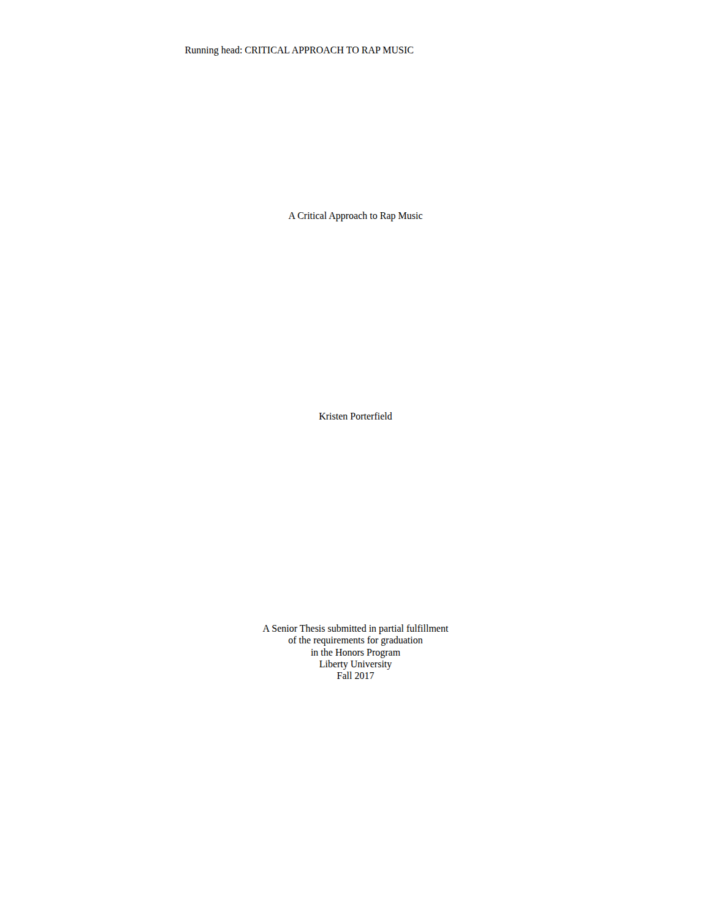Running head: CRITICAL APPROACH TO RAP MUSIC
A Critical Approach to Rap Music
Kristen Porterfield
A Senior Thesis submitted in partial fulfillment
of the requirements for graduation
in the Honors Program
Liberty University
Fall 2017